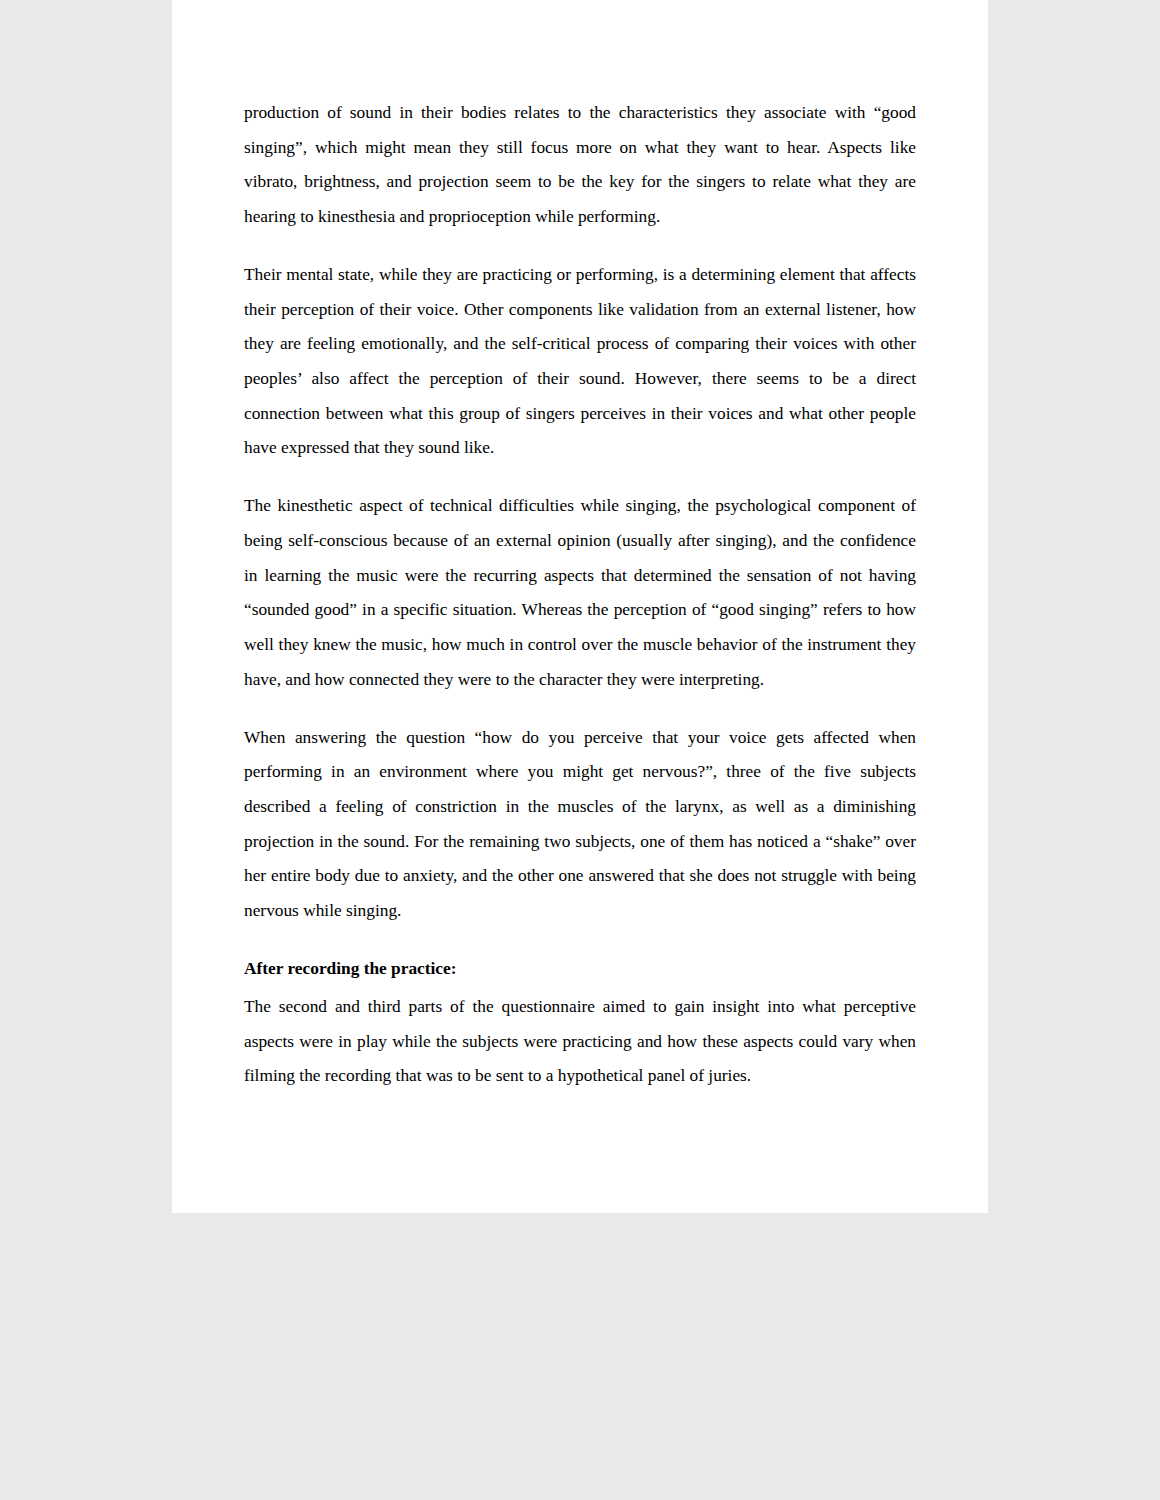production of sound in their bodies relates to the characteristics they associate with “good singing”, which might mean they still focus more on what they want to hear. Aspects like vibrato, brightness, and projection seem to be the key for the singers to relate what they are hearing to kinesthesia and proprioception while performing.
Their mental state, while they are practicing or performing, is a determining element that affects their perception of their voice. Other components like validation from an external listener, how they are feeling emotionally, and the self-critical process of comparing their voices with other peoples’ also affect the perception of their sound. However, there seems to be a direct connection between what this group of singers perceives in their voices and what other people have expressed that they sound like.
The kinesthetic aspect of technical difficulties while singing, the psychological component of being self-conscious because of an external opinion (usually after singing), and the confidence in learning the music were the recurring aspects that determined the sensation of not having “sounded good” in a specific situation. Whereas the perception of “good singing” refers to how well they knew the music, how much in control over the muscle behavior of the instrument they have, and how connected they were to the character they were interpreting.
When answering the question “how do you perceive that your voice gets affected when performing in an environment where you might get nervous?”, three of the five subjects described a feeling of constriction in the muscles of the larynx, as well as a diminishing projection in the sound. For the remaining two subjects, one of them has noticed a “shake” over her entire body due to anxiety, and the other one answered that she does not struggle with being nervous while singing.
After recording the practice:
The second and third parts of the questionnaire aimed to gain insight into what perceptive aspects were in play while the subjects were practicing and how these aspects could vary when filming the recording that was to be sent to a hypothetical panel of juries.